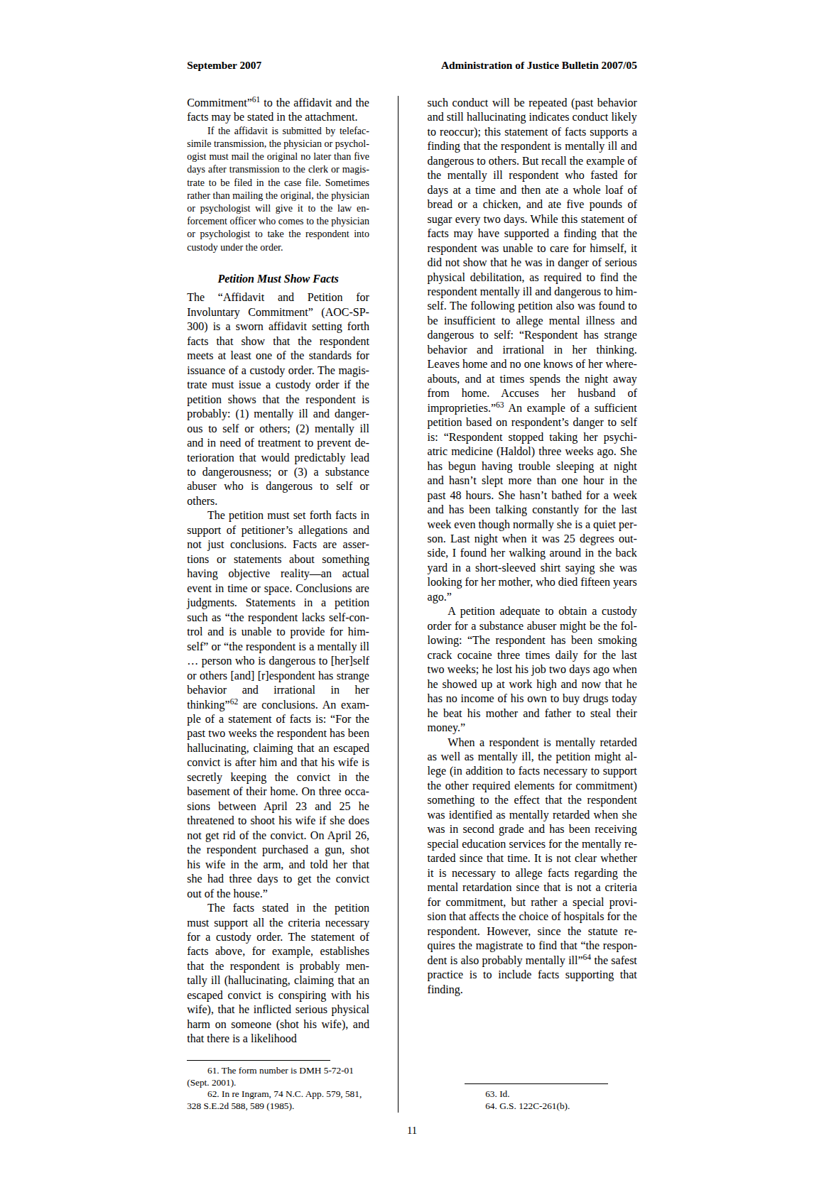September 2007
Administration of Justice Bulletin 2007/05
Commitment”61 to the affidavit and the facts may be stated in the attachment.
If the affidavit is submitted by telefacsimile transmission, the physician or psychologist must mail the original no later than five days after transmission to the clerk or magistrate to be filed in the case file. Sometimes rather than mailing the original, the physician or psychologist will give it to the law enforcement officer who comes to the physician or psychologist to take the respondent into custody under the order.
Petition Must Show Facts
The “Affidavit and Petition for Involuntary Commitment” (AOC-SP-300) is a sworn affidavit setting forth facts that show that the respondent meets at least one of the standards for issuance of a custody order. The magistrate must issue a custody order if the petition shows that the respondent is probably: (1) mentally ill and dangerous to self or others; (2) mentally ill and in need of treatment to prevent deterioration that would predictably lead to dangerousness; or (3) a substance abuser who is dangerous to self or others.
The petition must set forth facts in support of petitioner’s allegations and not just conclusions. Facts are assertions or statements about something having objective reality—an actual event in time or space. Conclusions are judgments. Statements in a petition such as “the respondent lacks self-control and is unable to provide for himself” or “the respondent is a mentally ill … person who is dangerous to [her]self or others [and] [r]espondent has strange behavior and irrational in her thinking”62 are conclusions. An example of a statement of facts is: “For the past two weeks the respondent has been hallucinating, claiming that an escaped convict is after him and that his wife is secretly keeping the convict in the basement of their home. On three occasions between April 23 and 25 he threatened to shoot his wife if she does not get rid of the convict. On April 26, the respondent purchased a gun, shot his wife in the arm, and told her that she had three days to get the convict out of the house.”
The facts stated in the petition must support all the criteria necessary for a custody order. The statement of facts above, for example, establishes that the respondent is probably mentally ill (hallucinating, claiming that an escaped convict is conspiring with his wife), that he inflicted serious physical harm on someone (shot his wife), and that there is a likelihood
61. The form number is DMH 5-72-01 (Sept. 2001).
62. In re Ingram, 74 N.C. App. 579, 581, 328 S.E.2d 588, 589 (1985).
such conduct will be repeated (past behavior and still hallucinating indicates conduct likely to reoccur); this statement of facts supports a finding that the respondent is mentally ill and dangerous to others. But recall the example of the mentally ill respondent who fasted for days at a time and then ate a whole loaf of bread or a chicken, and ate five pounds of sugar every two days. While this statement of facts may have supported a finding that the respondent was unable to care for himself, it did not show that he was in danger of serious physical debilitation, as required to find the respondent mentally ill and dangerous to himself. The following petition also was found to be insufficient to allege mental illness and dangerous to self: “Respondent has strange behavior and irrational in her thinking. Leaves home and no one knows of her whereabouts, and at times spends the night away from home. Accuses her husband of improprieties.”63 An example of a sufficient petition based on respondent’s danger to self is: “Respondent stopped taking her psychiatric medicine (Haldol) three weeks ago. She has begun having trouble sleeping at night and hasn’t slept more than one hour in the past 48 hours. She hasn’t bathed for a week and has been talking constantly for the last week even though normally she is a quiet person. Last night when it was 25 degrees outside, I found her walking around in the back yard in a short-sleeved shirt saying she was looking for her mother, who died fifteen years ago.”
A petition adequate to obtain a custody order for a substance abuser might be the following: “The respondent has been smoking crack cocaine three times daily for the last two weeks; he lost his job two days ago when he showed up at work high and now that he has no income of his own to buy drugs today he beat his mother and father to steal their money.”
When a respondent is mentally retarded as well as mentally ill, the petition might allege (in addition to facts necessary to support the other required elements for commitment) something to the effect that the respondent was identified as mentally retarded when she was in second grade and has been receiving special education services for the mentally retarded since that time. It is not clear whether it is necessary to allege facts regarding the mental retardation since that is not a criteria for commitment, but rather a special provision that affects the choice of hospitals for the respondent. However, since the statute requires the magistrate to find that “the respondent is also probably mentally ill”64 the safest practice is to include facts supporting that finding.
63. Id.
64. G.S. 122C-261(b).
11